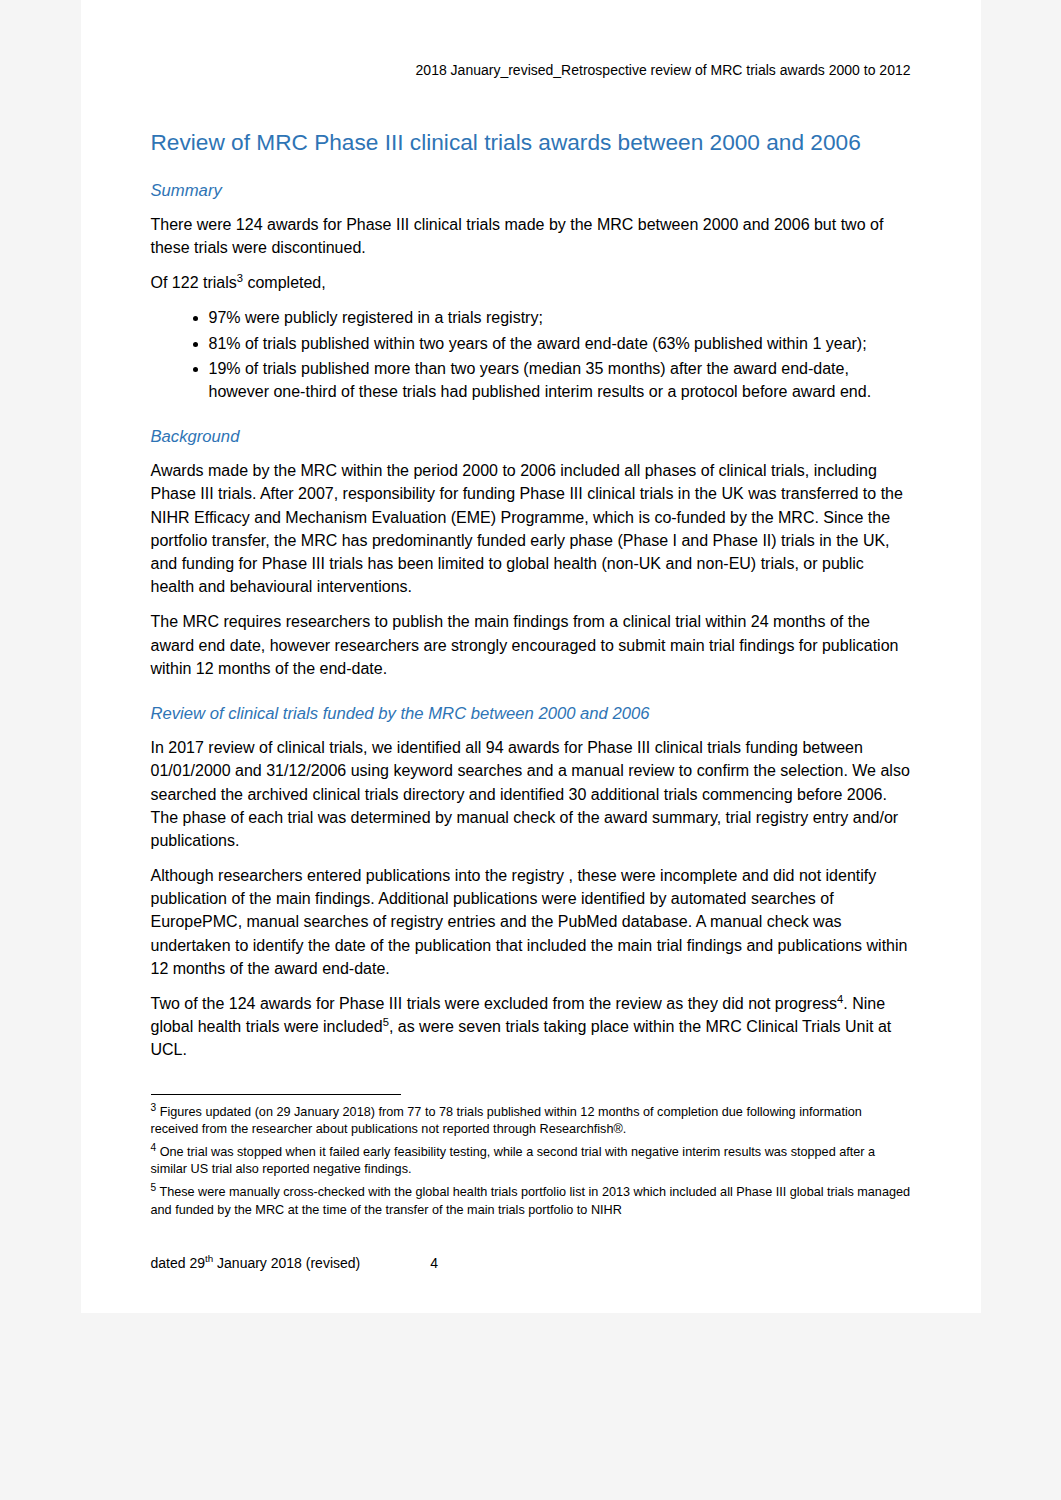2018 January_revised_Retrospective review of MRC trials awards 2000 to 2012
Review of MRC Phase III clinical trials awards between 2000 and 2006
Summary
There were 124 awards for Phase III clinical trials made by the MRC between 2000 and 2006 but two of these trials were discontinued.
Of 122 trials3 completed,
97% were publicly registered in a trials registry;
81% of trials published within two years of the award end-date (63% published within 1 year);
19% of trials published more than two years (median 35 months) after the award end-date, however one-third of these trials had published interim results or a protocol before award end.
Background
Awards made by the MRC within the period 2000 to 2006 included all phases of clinical trials, including Phase III trials. After 2007, responsibility for funding Phase III clinical trials in the UK was transferred to the NIHR Efficacy and Mechanism Evaluation (EME) Programme, which is co-funded by the MRC. Since the portfolio transfer, the MRC has predominantly funded early phase (Phase I and Phase II) trials in the UK, and funding for Phase III trials has been limited to global health (non-UK and non-EU) trials, or public health and behavioural interventions.
The MRC requires researchers to publish the main findings from a clinical trial within 24 months of the award end date, however researchers are strongly encouraged to submit main trial findings for publication within 12 months of the end-date.
Review of clinical trials funded by the MRC between 2000 and 2006
In 2017 review of clinical trials, we identified all 94 awards for Phase III clinical trials funding between 01/01/2000 and 31/12/2006 using keyword searches and a manual review to confirm the selection. We also searched the archived clinical trials directory and identified 30 additional trials commencing before 2006. The phase of each trial was determined by manual check of the award summary, trial registry entry and/or publications.
Although researchers entered publications into the registry , these were incomplete and did not identify publication of the main findings. Additional publications were identified by automated searches of EuropePMC, manual searches of registry entries and the PubMed database. A manual check was undertaken to identify the date of the publication that included the main trial findings and publications within 12 months of the award end-date.
Two of the 124 awards for Phase III trials were excluded from the review as they did not progress4. Nine global health trials were included5, as were seven trials taking place within the MRC Clinical Trials Unit at UCL.
3 Figures updated (on 29 January 2018) from 77 to 78 trials published within 12 months of completion due following information received from the researcher about publications not reported through Researchfish®.
4 One trial was stopped when it failed early feasibility testing, while a second trial with negative interim results was stopped after a similar US trial also reported negative findings.
5 These were manually cross-checked with the global health trials portfolio list in 2013 which included all Phase III global trials managed and funded by the MRC at the time of the transfer of the main trials portfolio to NIHR
dated 29th January 2018 (revised) 4